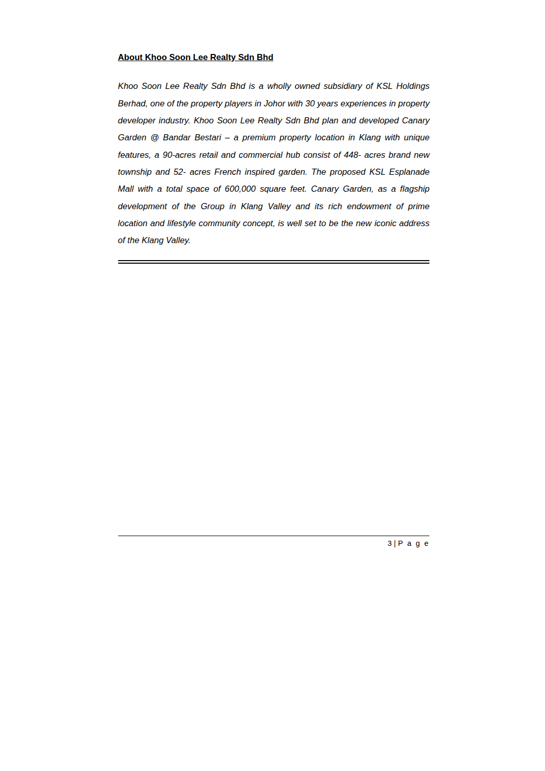About Khoo Soon Lee Realty Sdn Bhd
Khoo Soon Lee Realty Sdn Bhd is a wholly owned subsidiary of KSL Holdings Berhad, one of the property players in Johor with 30 years experiences in property developer industry. Khoo Soon Lee Realty Sdn Bhd plan and developed Canary Garden @ Bandar Bestari – a premium property location in Klang with unique features, a 90-acres retail and commercial hub consist of 448- acres brand new township and 52- acres French inspired garden. The proposed KSL Esplanade Mall with a total space of 600,000 square feet. Canary Garden, as a flagship development of the Group in Klang Valley and its rich endowment of prime location and lifestyle community concept, is well set to be the new iconic address of the Klang Valley.
3 | P a g e